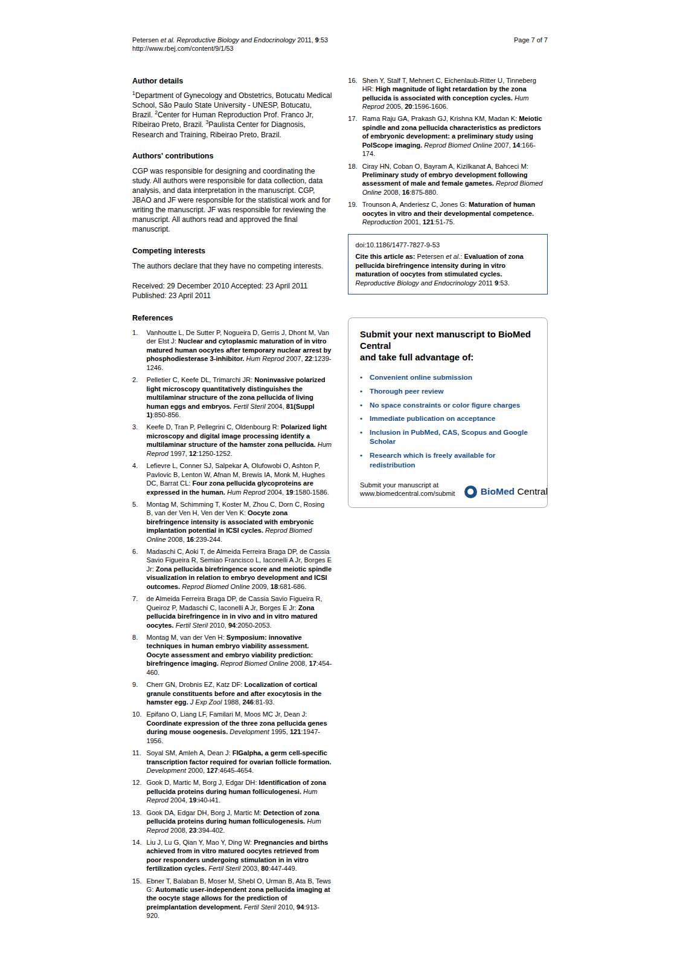Petersen et al. Reproductive Biology and Endocrinology 2011, 9:53
http://www.rbej.com/content/9/1/53
Page 7 of 7
Author details
1Department of Gynecology and Obstetrics, Botucatu Medical School, São Paulo State University - UNESP, Botucatu, Brazil. 2Center for Human Reproduction Prof. Franco Jr, Ribeirao Preto, Brazil. 3Paulista Center for Diagnosis, Research and Training, Ribeirao Preto, Brazil.
Authors' contributions
CGP was responsible for designing and coordinating the study. All authors were responsible for data collection, data analysis, and data interpretation in the manuscript. CGP, JBAO and JF were responsible for the statistical work and for writing the manuscript. JF was responsible for reviewing the manuscript. All authors read and approved the final manuscript.
Competing interests
The authors declare that they have no competing interests.
Received: 29 December 2010 Accepted: 23 April 2011
Published: 23 April 2011
References
Vanhoutte L, De Sutter P, Nogueira D, Gerris J, Dhont M, Van der Elst J: Nuclear and cytoplasmic maturation of in vitro matured human oocytes after temporary nuclear arrest by phosphodiesterase 3-inhibitor. Hum Reprod 2007, 22:1239-1246.
Pelletier C, Keefe DL, Trimarchi JR: Noninvasive polarized light microscopy quantitatively distinguishes the multilaminar structure of the zona pellucida of living human eggs and embryos. Fertil Steril 2004, 81(Suppl 1):850-856.
Keefe D, Tran P, Pellegrini C, Oldenbourg R: Polarized light microscopy and digital image processing identify a multilaminar structure of the hamster zona pellucida. Hum Reprod 1997, 12:1250-1252.
Lefievre L, Conner SJ, Salpekar A, Olufowobi O, Ashton P, Pavlovic B, Lenton W, Afnan M, Brewis IA, Monk M, Hughes DC, Barrat CL: Four zona pellucida glycoproteins are expressed in the human. Hum Reprod 2004, 19:1580-1586.
Montag M, Schimming T, Koster M, Zhou C, Dorn C, Rosing B, van der Ven H, Ven der Ven K: Oocyte zona birefringence intensity is associated with embryonic implantation potential in ICSI cycles. Reprod Biomed Online 2008, 16:239-244.
Madaschi C, Aoki T, de Almeida Ferreira Braga DP, de Cassia Savio Figueira R, Semiao Francisco L, Iaconelli A Jr, Borges E Jr: Zona pellucida birefringence score and meiotic spindle visualization in relation to embryo development and ICSI outcomes. Reprod Biomed Online 2009, 18:681-686.
de Almeida Ferreira Braga DP, de Cassia Savio Figueira R, Queiroz P, Madaschi C, Iaconelli A Jr, Borges E Jr: Zona pellucida birefringence in in vivo and in vitro matured oocytes. Fertil Steril 2010, 94:2050-2053.
Montag M, van der Ven H: Symposium: innovative techniques in human embryo viability assessment. Oocyte assessment and embryo viability prediction: birefringence imaging. Reprod Biomed Online 2008, 17:454-460.
Cherr GN, Drobnis EZ, Katz DF: Localization of cortical granule constituents before and after exocytosis in the hamster egg. J Exp Zool 1988, 246:81-93.
Epifano O, Liang LF, Familari M, Moos MC Jr, Dean J: Coordinate expression of the three zona pellucida genes during mouse oogenesis. Development 1995, 121:1947-1956.
Soyal SM, Amleh A, Dean J: FIGalpha, a germ cell-specific transcription factor required for ovarian follicle formation. Development 2000, 127:4645-4654.
Gook D, Martic M, Borg J, Edgar DH: Identification of zona pellucida proteins during human folliculogenesi. Hum Reprod 2004, 19:i40-i41.
Gook DA, Edgar DH, Borg J, Martic M: Detection of zona pellucida proteins during human folliculogenesis. Hum Reprod 2008, 23:394-402.
Liu J, Lu G, Qian Y, Mao Y, Ding W: Pregnancies and births achieved from in vitro matured oocytes retrieved from poor responders undergoing stimulation in in vitro fertilization cycles. Fertil Steril 2003, 80:447-449.
Ebner T, Balaban B, Moser M, Shebl O, Urman B, Ata B, Tews G: Automatic user-independent zona pellucida imaging at the oocyte stage allows for the prediction of preimplantation development. Fertil Steril 2010, 94:913-920.
Shen Y, Stalf T, Mehnert C, Eichenlaub-Ritter U, Tinneberg HR: High magnitude of light retardation by the zona pellucida is associated with conception cycles. Hum Reprod 2005, 20:1596-1606.
Rama Raju GA, Prakash GJ, Krishna KM, Madan K: Meiotic spindle and zona pellucida characteristics as predictors of embryonic development: a preliminary study using PolScope imaging. Reprod Biomed Online 2007, 14:166-174.
Ciray HN, Coban O, Bayram A, Kizilkanat A, Bahceci M: Preliminary study of embryo development following assessment of male and female gametes. Reprod Biomed Online 2008, 16:875-880.
Trounson A, Anderiesz C, Jones G: Maturation of human oocytes in vitro and their developmental competence. Reproduction 2001, 121:51-75.
doi:10.1186/1477-7827-9-53
Cite this article as: Petersen et al.: Evaluation of zona pellucida birefringence intensity during in vitro maturation of oocytes from stimulated cycles. Reproductive Biology and Endocrinology 2011 9:53.
Submit your next manuscript to BioMed Central
and take full advantage of:
Convenient online submission
Thorough peer review
No space constraints or color figure charges
Immediate publication on acceptance
Inclusion in PubMed, CAS, Scopus and Google Scholar
Research which is freely available for redistribution
Submit your manuscript at
www.biomedcentral.com/submit
Bio Med Central